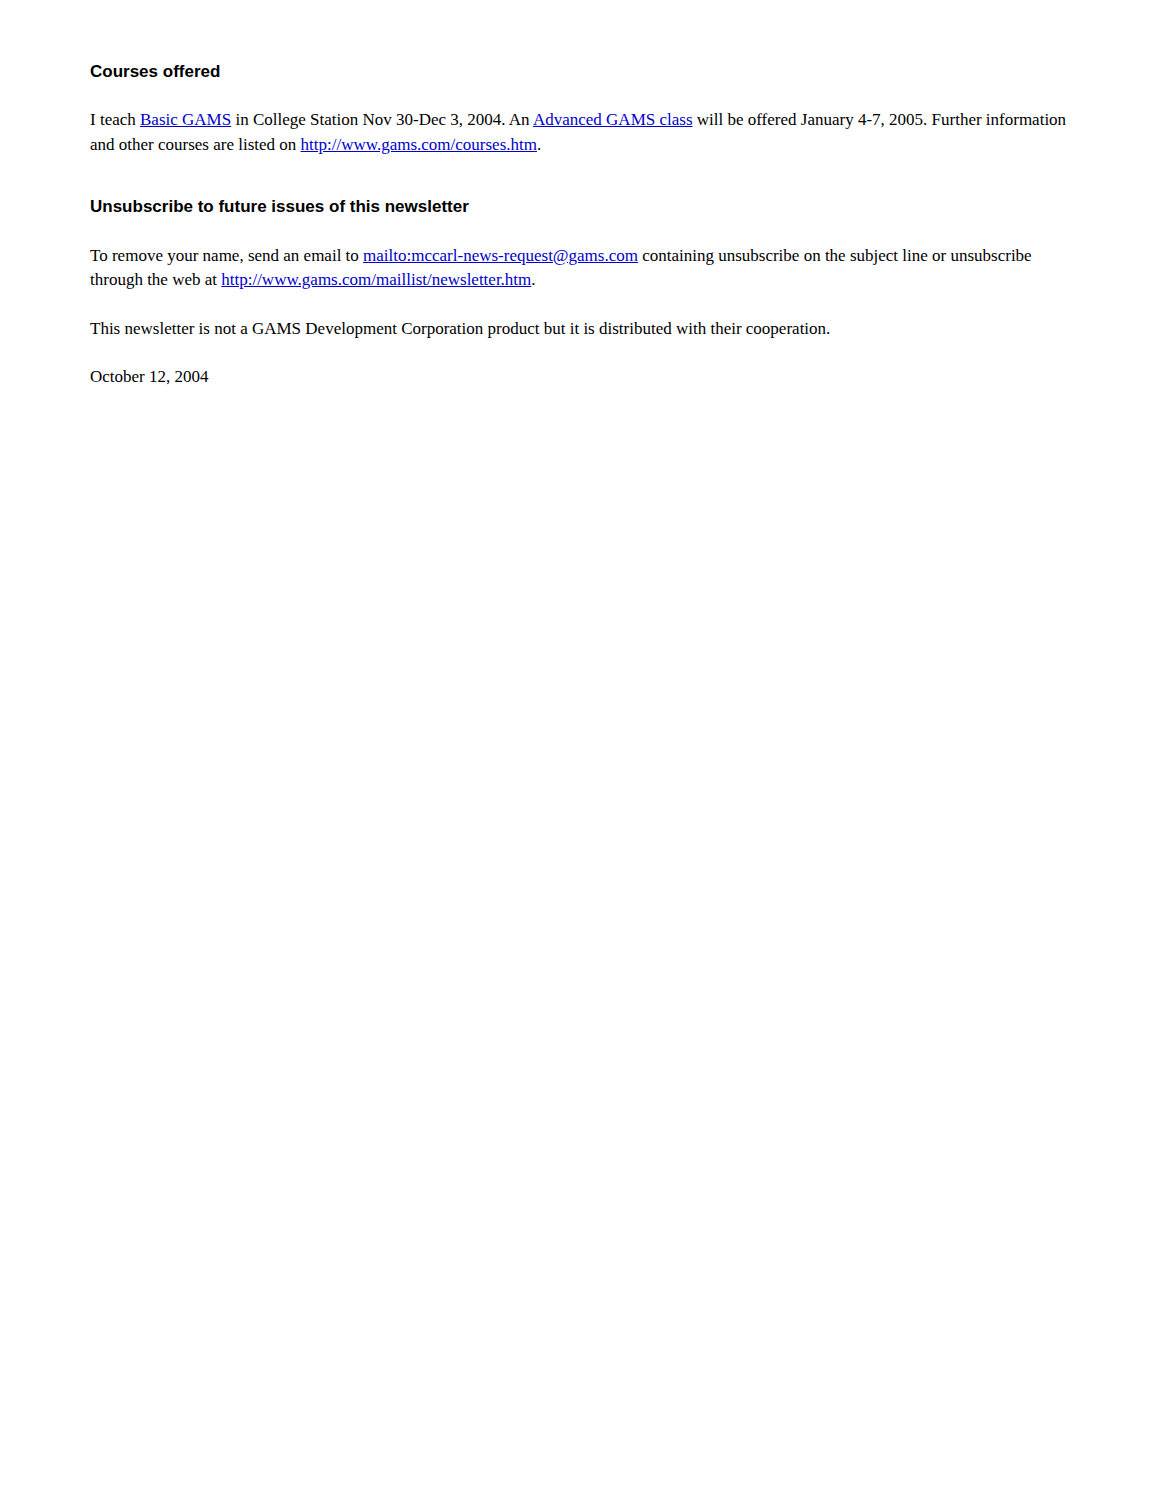Courses offered
I teach Basic GAMS in College Station Nov 30-Dec 3, 2004. An Advanced GAMS class will be offered January 4-7, 2005. Further information and other courses are listed on http://www.gams.com/courses.htm.
Unsubscribe to future issues of this newsletter
To remove your name, send an email to mailto:mccarl-news-request@gams.com containing unsubscribe on the subject line or unsubscribe through the web at http://www.gams.com/maillist/newsletter.htm.
This newsletter is not a GAMS Development Corporation product but it is distributed with their cooperation.
October 12, 2004